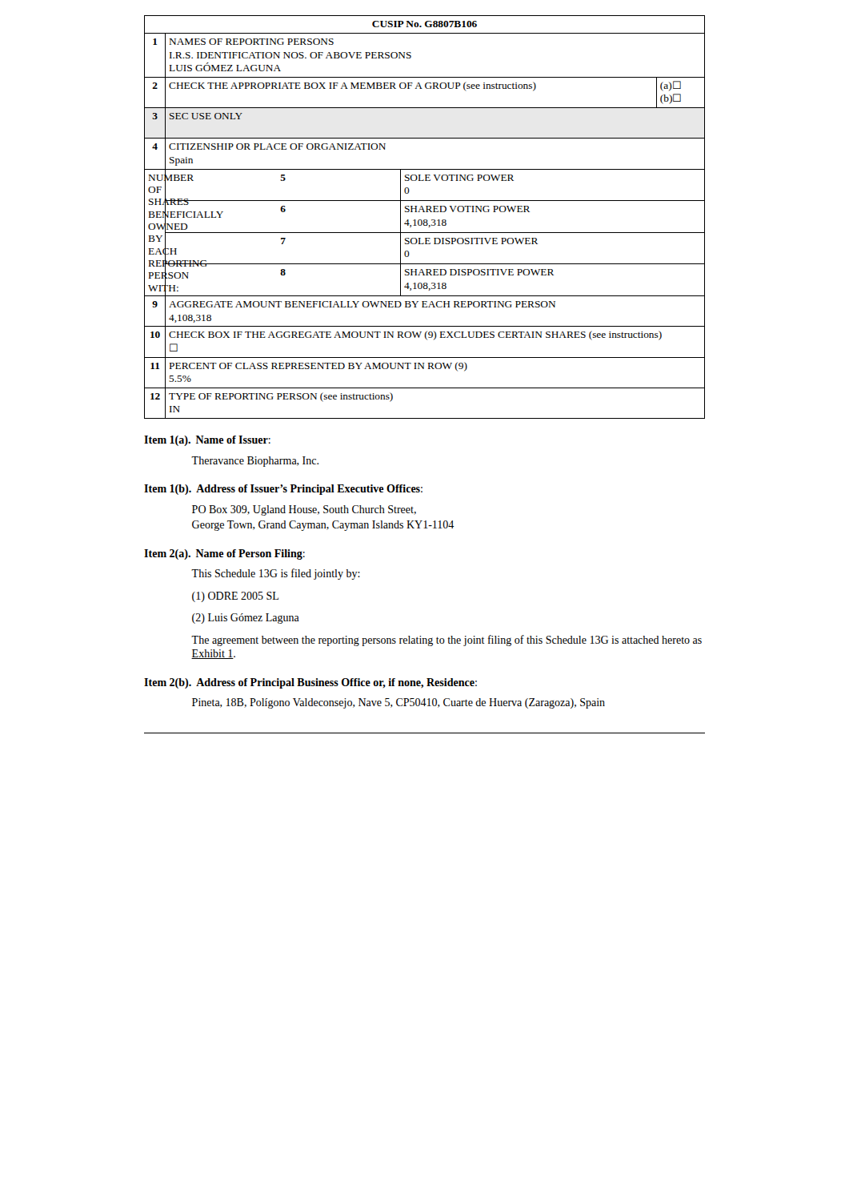| CUSIP No. G8807B106 |
| 1 | NAMES OF REPORTING PERSONS I.R.S. IDENTIFICATION NOS. OF ABOVE PERSONS LUIS GÓMEZ LAGUNA |
| 2 | CHECK THE APPROPRIATE BOX IF A MEMBER OF A GROUP (see instructions) | (a) ☐ (b) ☐ |
| 3 | SEC USE ONLY |
| 4 | CITIZENSHIP OR PLACE OF ORGANIZATION Spain |
| NUMBER OF SHARES BENEFICIALLY OWNED BY EACH REPORTING PERSON WITH: | 5 | SOLE VOTING POWER 0 |
| 6 | SHARED VOTING POWER 4,108,318 |
| 7 | SOLE DISPOSITIVE POWER 0 |
| 8 | SHARED DISPOSITIVE POWER 4,108,318 |
| 9 | AGGREGATE AMOUNT BENEFICIALLY OWNED BY EACH REPORTING PERSON 4,108,318 |
| 10 | CHECK BOX IF THE AGGREGATE AMOUNT IN ROW (9) EXCLUDES CERTAIN SHARES (see instructions) ☐ |
| 11 | PERCENT OF CLASS REPRESENTED BY AMOUNT IN ROW (9) 5.5% |
| 12 | TYPE OF REPORTING PERSON (see instructions) IN |
Item 1(a). Name of Issuer:
Theravance Biopharma, Inc.
Item 1(b). Address of Issuer’s Principal Executive Offices:
PO Box 309, Ugland House, South Church Street,
George Town, Grand Cayman, Cayman Islands KY1-1104
Item 2(a). Name of Person Filing:
This Schedule 13G is filed jointly by:
(1) ODRE 2005 SL
(2) Luis Gómez Laguna
The agreement between the reporting persons relating to the joint filing of this Schedule 13G is attached hereto as Exhibit 1.
Item 2(b). Address of Principal Business Office or, if none, Residence:
Pineta, 18B, Polígono Valdeconsejo, Nave 5, CP50410, Cuarte de Huerva (Zaragoza), Spain